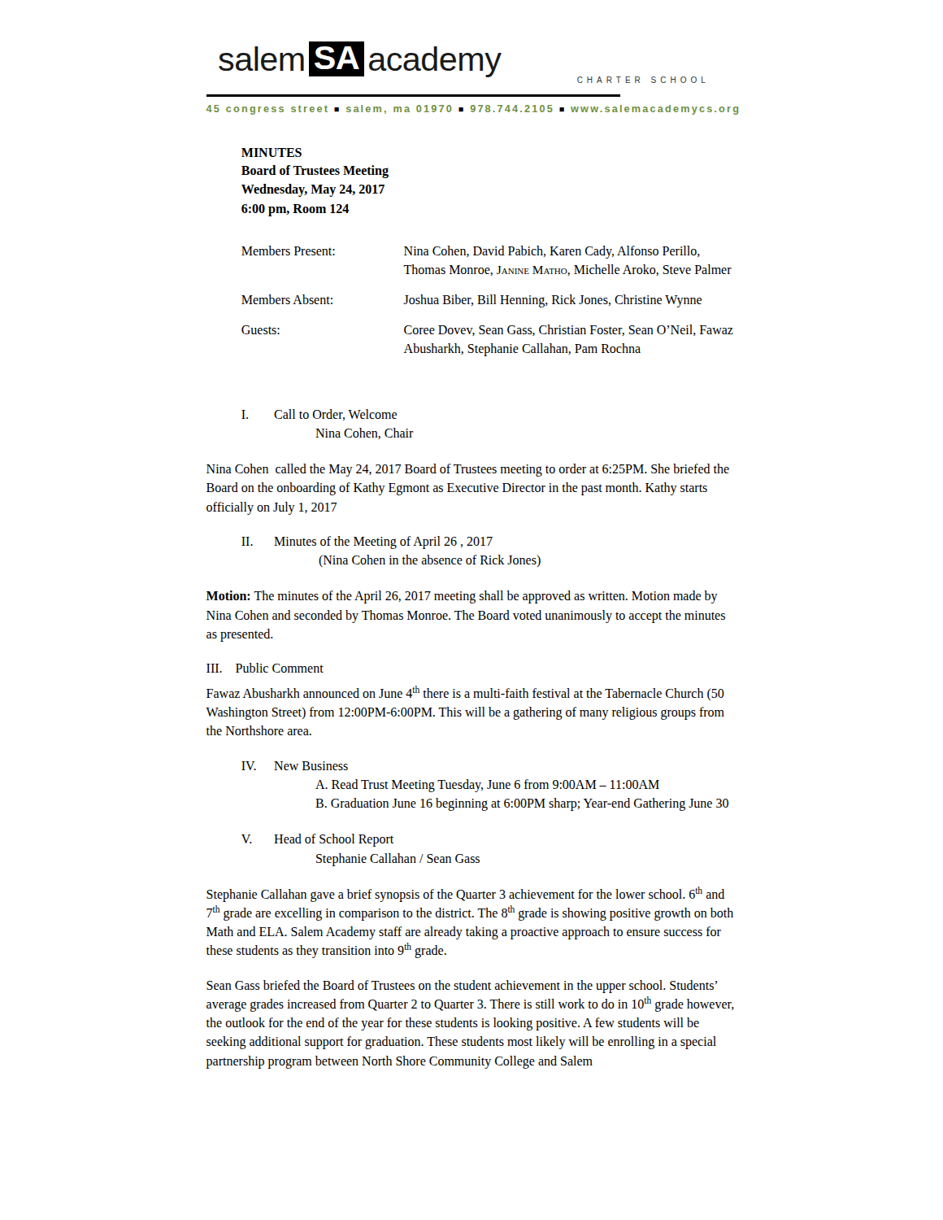salem SA academy
CHARTER SCHOOL
45 congress street ■ salem, ma 01970 ■ 978.744.2105 ■ www.salemacademycs.org
MINUTES
Board of Trustees Meeting
Wednesday, May 24, 2017
6:00 pm, Room 124
| Members Present: | Nina Cohen, David Pabich, Karen Cady, Alfonso Perillo, Thomas Monroe, Janine Matho , Michelle Aroko, Steve Palmer |
| Members Absent: | Joshua Biber, Bill Henning, Rick Jones, Christine Wynne |
| Guests: | Coree Dovev, Sean Gass, Christian Foster, Sean O’Neil, Fawaz Abusharkh, Stephanie Callahan, Pam Rochna |
I. Call to Order, Welcome
Nina Cohen, Chair
Nina Cohen called the May 24, 2017 Board of Trustees meeting to order at 6:25PM. She briefed the Board on the onboarding of Kathy Egmont as Executive Director in the past month. Kathy starts officially on July 1, 2017
II. Minutes of the Meeting of April 26 , 2017
(Nina Cohen in the absence of Rick Jones)
Motion: The minutes of the April 26, 2017 meeting shall be approved as written. Motion made by Nina Cohen and seconded by Thomas Monroe. The Board voted unanimously to accept the minutes as presented.
III. Public Comment
Fawaz Abusharkh announced on June 4th there is a multi-faith festival at the Tabernacle Church (50 Washington Street) from 12:00PM-6:00PM. This will be a gathering of many religious groups from the Northshore area.
IV. New Business
A. Read Trust Meeting Tuesday, June 6 from 9:00AM – 11:00AM
B. Graduation June 16 beginning at 6:00PM sharp; Year-end Gathering June 30
V. Head of School Report
Stephanie Callahan / Sean Gass
Stephanie Callahan gave a brief synopsis of the Quarter 3 achievement for the lower school. 6th and 7th grade are excelling in comparison to the district. The 8th grade is showing positive growth on both Math and ELA. Salem Academy staff are already taking a proactive approach to ensure success for these students as they transition into 9th grade.
Sean Gass briefed the Board of Trustees on the student achievement in the upper school. Students’ average grades increased from Quarter 2 to Quarter 3. There is still work to do in 10th grade however, the outlook for the end of the year for these students is looking positive. A few students will be seeking additional support for graduation. These students most likely will be enrolling in a special partnership program between North Shore Community College and Salem